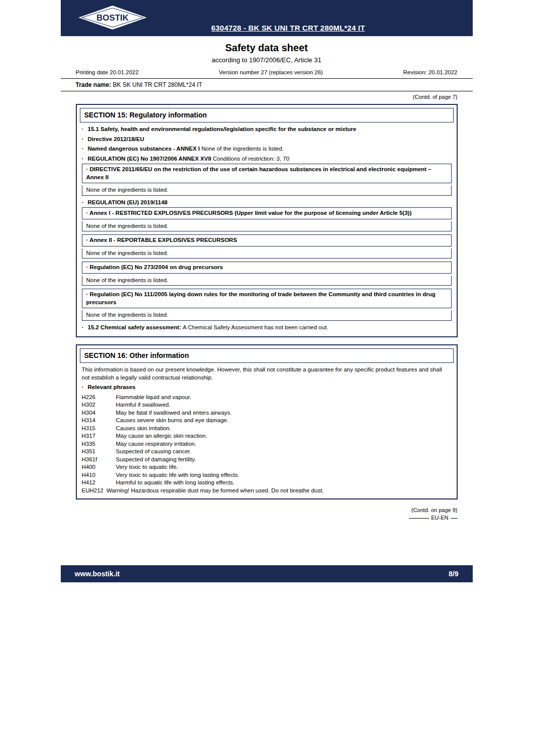BOSTIK
6304728 - BK SK UNI TR CRT 280ML*24 IT
Safety data sheet
according to 1907/2006/EC, Article 31
Printing date 20.01.2022
Version number 27 (replaces version 26)
Revision: 20.01.2022
Trade name: BK SK UNI TR CRT 280ML*24 IT
(Contd. of page 7)
SECTION 15: Regulatory information
15.1 Safety, health and environmental regulations/legislation specific for the substance or mixture
Directive 2012/18/EU
Named dangerous substances - ANNEX I None of the ingredients is listed.
REGULATION (EC) No 1907/2006 ANNEX XVII Conditions of restriction: 3, 70
· DIRECTIVE 2011/65/EU on the restriction of the use of certain hazardous substances in electrical and electronic equipment – Annex II
None of the ingredients is listed.
REGULATION (EU) 2019/1148
· Annex I - RESTRICTED EXPLOSIVES PRECURSORS (Upper limit value for the purpose of licensing under Article 5(3))
None of the ingredients is listed.
· Annex II - REPORTABLE EXPLOSIVES PRECURSORS
None of the ingredients is listed.
· Regulation (EC) No 273/2004 on drug precursors
None of the ingredients is listed.
· Regulation (EC) No 111/2005 laying down rules for the monitoring of trade between the Community and third countries in drug precursors
None of the ingredients is listed.
15.2 Chemical safety assessment: A Chemical Safety Assessment has not been carried out.
SECTION 16: Other information
This information is based on our present knowledge. However, this shall not constitute a guarantee for any specific product features and shall not establish a legally valid contractual relationship.
Relevant phrases
H226
Flammable liquid and vapour.
H302
Harmful if swallowed.
H304
May be fatal if swallowed and enters airways.
H314
Causes severe skin burns and eye damage.
H315
Causes skin irritation.
H317
May cause an allergic skin reaction.
H335
May cause respiratory irritation.
H351
Suspected of causing cancer.
H361f
Suspected of damaging fertility.
H400
Very toxic to aquatic life.
H410
Very toxic to aquatic life with long lasting effects.
H412
Harmful to aquatic life with long lasting effects.
EUH212
Warning! Hazardous respirable dust may be formed when used. Do not breathe dust.
(Contd. on page 9)
EU-EN
www.bostik.it 8/9